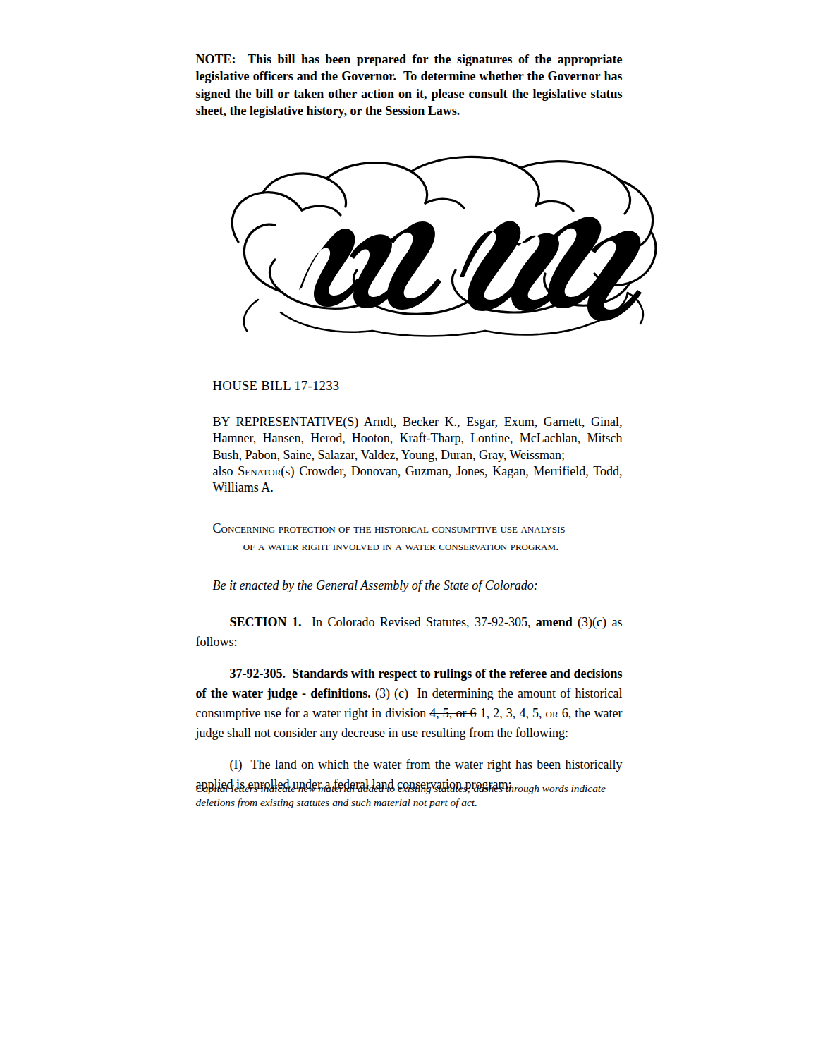NOTE: This bill has been prepared for the signatures of the appropriate legislative officers and the Governor. To determine whether the Governor has signed the bill or taken other action on it, please consult the legislative status sheet, the legislative history, or the Session Laws.
An Act
HOUSE BILL 17-1233
BY REPRESENTATIVE(S) Arndt, Becker K., Esgar, Exum, Garnett, Ginal, Hamner, Hansen, Herod, Hooton, Kraft-Tharp, Lontine, McLachlan, Mitsch Bush, Pabon, Saine, Salazar, Valdez, Young, Duran, Gray, Weissman;
also Senator(s) Crowder, Donovan, Guzman, Jones, Kagan, Merrifield, Todd, Williams A.
Concerning protection of the historical consumptive use analysis of a water right involved in a water conservation program.
Be it enacted by the General Assembly of the State of Colorado:
SECTION 1. In Colorado Revised Statutes, 37-92-305, amend (3)(c) as follows:
37-92-305. Standards with respect to rulings of the referee and decisions of the water judge - definitions. (3) (c) In determining the amount of historical consumptive use for a water right in division 4, 5, or 6 1, 2, 3, 4, 5, or 6, the water judge shall not consider any decrease in use resulting from the following:
(I) The land on which the water from the water right has been historically applied is enrolled under a federal land conservation program;
Capital letters indicate new material added to existing statutes; dashes through words indicate deletions from existing statutes and such material not part of act.